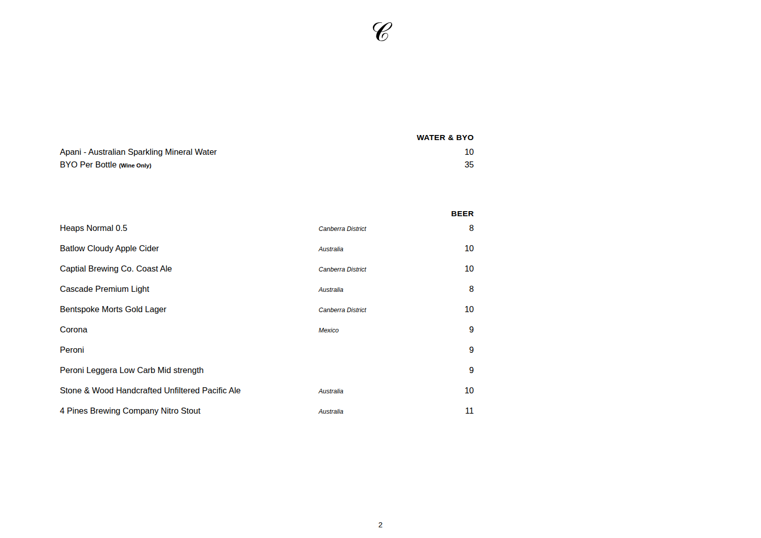𝒞
WATER & BYO
| Apani - Australian Sparkling Mineral Water | | 10 |
| BYO Per Bottle (Wine Only) | | 35 |
BEER
| Heaps Normal 0.5 | Canberra District | 8 |
| Batlow Cloudy Apple Cider | Australia | 10 |
| Captial Brewing Co. Coast Ale | Canberra District | 10 |
| Cascade Premium Light | Australia | 8 |
| Bentspoke Morts Gold Lager | Canberra District | 10 |
| Corona | Mexico | 9 |
| Peroni | | 9 |
| Peroni Leggera Low Carb Mid strength | | 9 |
| Stone & Wood Handcrafted Unfiltered Pacific Ale | Australia | 10 |
| 4 Pines Brewing Company Nitro Stout | Australia | 11 |
2